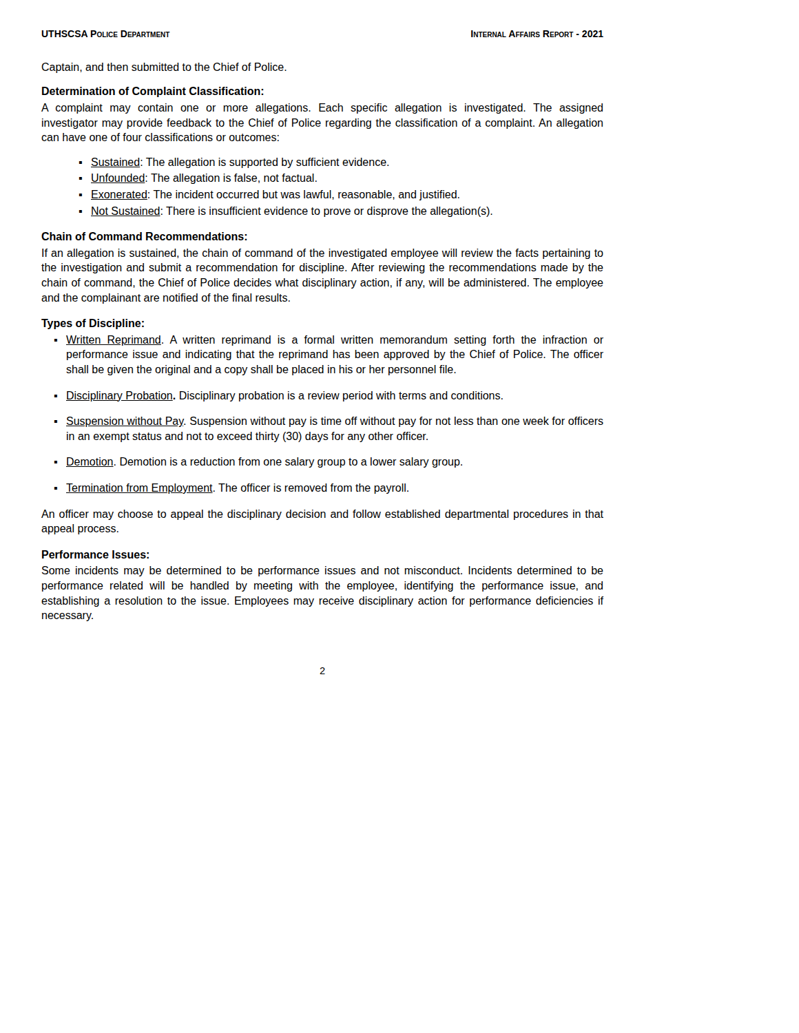UTHSCSA Police Department Internal Affairs Report - 2021
Captain, and then submitted to the Chief of Police.
Determination of Complaint Classification:
A complaint may contain one or more allegations. Each specific allegation is investigated. The assigned investigator may provide feedback to the Chief of Police regarding the classification of a complaint. An allegation can have one of four classifications or outcomes:
Sustained: The allegation is supported by sufficient evidence.
Unfounded: The allegation is false, not factual.
Exonerated: The incident occurred but was lawful, reasonable, and justified.
Not Sustained: There is insufficient evidence to prove or disprove the allegation(s).
Chain of Command Recommendations:
If an allegation is sustained, the chain of command of the investigated employee will review the facts pertaining to the investigation and submit a recommendation for discipline. After reviewing the recommendations made by the chain of command, the Chief of Police decides what disciplinary action, if any, will be administered. The employee and the complainant are notified of the final results.
Types of Discipline:
Written Reprimand. A written reprimand is a formal written memorandum setting forth the infraction or performance issue and indicating that the reprimand has been approved by the Chief of Police. The officer shall be given the original and a copy shall be placed in his or her personnel file.
Disciplinary Probation. Disciplinary probation is a review period with terms and conditions.
Suspension without Pay. Suspension without pay is time off without pay for not less than one week for officers in an exempt status and not to exceed thirty (30) days for any other officer.
Demotion. Demotion is a reduction from one salary group to a lower salary group.
Termination from Employment. The officer is removed from the payroll.
An officer may choose to appeal the disciplinary decision and follow established departmental procedures in that appeal process.
Performance Issues:
Some incidents may be determined to be performance issues and not misconduct. Incidents determined to be performance related will be handled by meeting with the employee, identifying the performance issue, and establishing a resolution to the issue. Employees may receive disciplinary action for performance deficiencies if necessary.
2